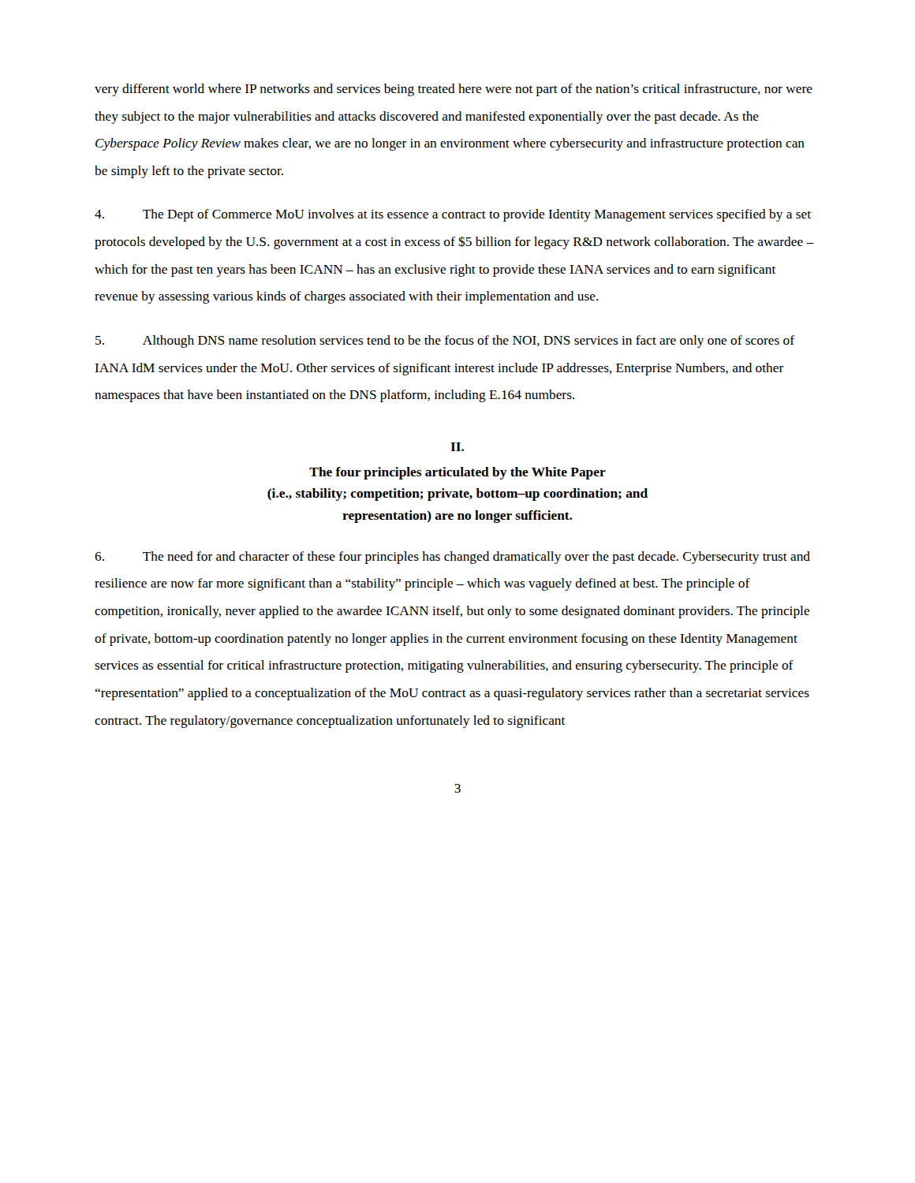very different world where IP networks and services being treated here were not part of the nation’s critical infrastructure, nor were they subject to the major vulnerabilities and attacks discovered and manifested exponentially over the past decade. As the Cyberspace Policy Review makes clear, we are no longer in an environment where cybersecurity and infrastructure protection can be simply left to the private sector.
4. The Dept of Commerce MoU involves at its essence a contract to provide Identity Management services specified by a set protocols developed by the U.S. government at a cost in excess of $5 billion for legacy R&D network collaboration. The awardee – which for the past ten years has been ICANN – has an exclusive right to provide these IANA services and to earn significant revenue by assessing various kinds of charges associated with their implementation and use.
5. Although DNS name resolution services tend to be the focus of the NOI, DNS services in fact are only one of scores of IANA IdM services under the MoU. Other services of significant interest include IP addresses, Enterprise Numbers, and other namespaces that have been instantiated on the DNS platform, including E.164 numbers.
II. The four principles articulated by the White Paper
(i.e., stability; competition; private, bottom–up coordination; and
representation) are no longer sufficient.
6. The need for and character of these four principles has changed dramatically over the past decade. Cybersecurity trust and resilience are now far more significant than a “stability” principle – which was vaguely defined at best. The principle of competition, ironically, never applied to the awardee ICANN itself, but only to some designated dominant providers. The principle of private, bottom-up coordination patently no longer applies in the current environment focusing on these Identity Management services as essential for critical infrastructure protection, mitigating vulnerabilities, and ensuring cybersecurity. The principle of “representation” applied to a conceptualization of the MoU contract as a quasi-regulatory services rather than a secretariat services contract. The regulatory/governance conceptualization unfortunately led to significant
3